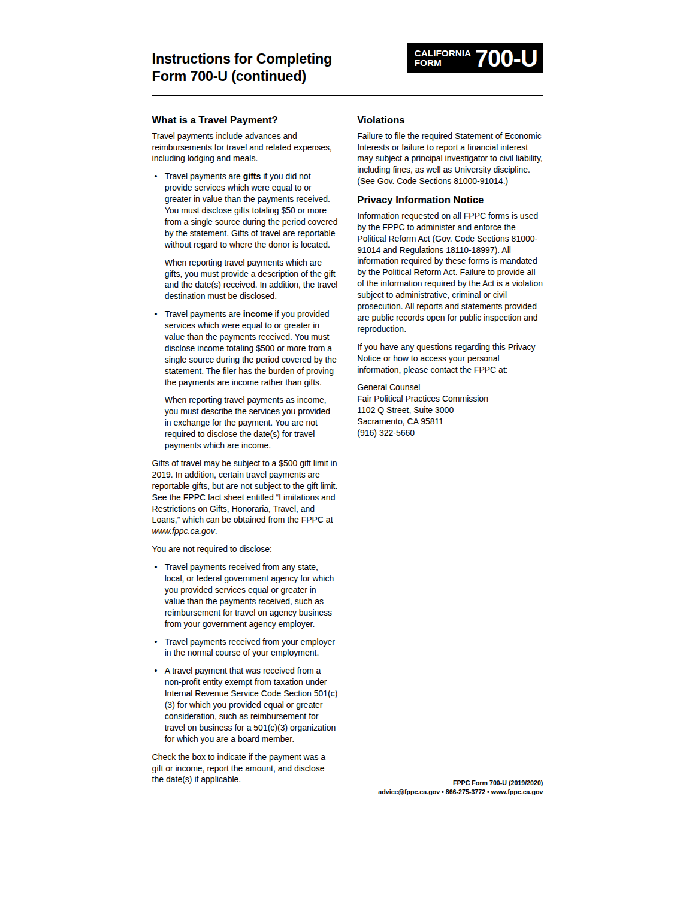Instructions for Completing
Form 700-U (continued)
CALIFORNIA
FORM
700-U
What is a Travel Payment?
Travel payments include advances and reimbursements for travel and related expenses, including lodging and meals.
Travel payments are gifts if you did not provide services which were equal to or greater in value than the payments received. You must disclose gifts totaling $50 or more from a single source during the period covered by the statement. Gifts of travel are reportable without regard to where the donor is located.
When reporting travel payments which are gifts, you must provide a description of the gift and the date(s) received. In addition, the travel destination must be disclosed.
Travel payments are income if you provided services which were equal to or greater in value than the payments received. You must disclose income totaling $500 or more from a single source during the period covered by the statement. The filer has the burden of proving the payments are income rather than gifts.
When reporting travel payments as income, you must describe the services you provided in exchange for the payment. You are not required to disclose the date(s) for travel payments which are income.
Gifts of travel may be subject to a $500 gift limit in 2019. In addition, certain travel payments are reportable gifts, but are not subject to the gift limit. See the FPPC fact sheet entitled “Limitations and Restrictions on Gifts, Honoraria, Travel, and Loans,” which can be obtained from the FPPC at www.fppc.ca.gov.
You are not required to disclose:
Travel payments received from any state, local, or federal government agency for which you provided services equal or greater in value than the payments received, such as reimbursement for travel on agency business from your government agency employer.
Travel payments received from your employer in the normal course of your employment.
A travel payment that was received from a non-profit entity exempt from taxation under Internal Revenue Service Code Section 501(c)(3) for which you provided equal or greater consideration, such as reimbursement for travel on business for a 501(c)(3) organization for which you are a board member.
Check the box to indicate if the payment was a gift or income, report the amount, and disclose the date(s) if applicable.
Violations
Failure to file the required Statement of Economic Interests or failure to report a financial interest may subject a principal investigator to civil liability, including fines, as well as University discipline. (See Gov. Code Sections 81000-91014.)
Privacy Information Notice
Information requested on all FPPC forms is used by the FPPC to administer and enforce the Political Reform Act (Gov. Code Sections 81000-91014 and Regulations 18110-18997). All information required by these forms is mandated by the Political Reform Act. Failure to provide all of the information required by the Act is a violation subject to administrative, criminal or civil prosecution. All reports and statements provided are public records open for public inspection and reproduction.
If you have any questions regarding this Privacy Notice or how to access your personal information, please contact the FPPC at:
General Counsel
Fair Political Practices Commission
1102 Q Street, Suite 3000
Sacramento, CA 95811
(916) 322-5660
FPPC Form 700-U (2019/2020)
advice@fppc.ca.gov • 866-275-3772 • www.fppc.ca.gov